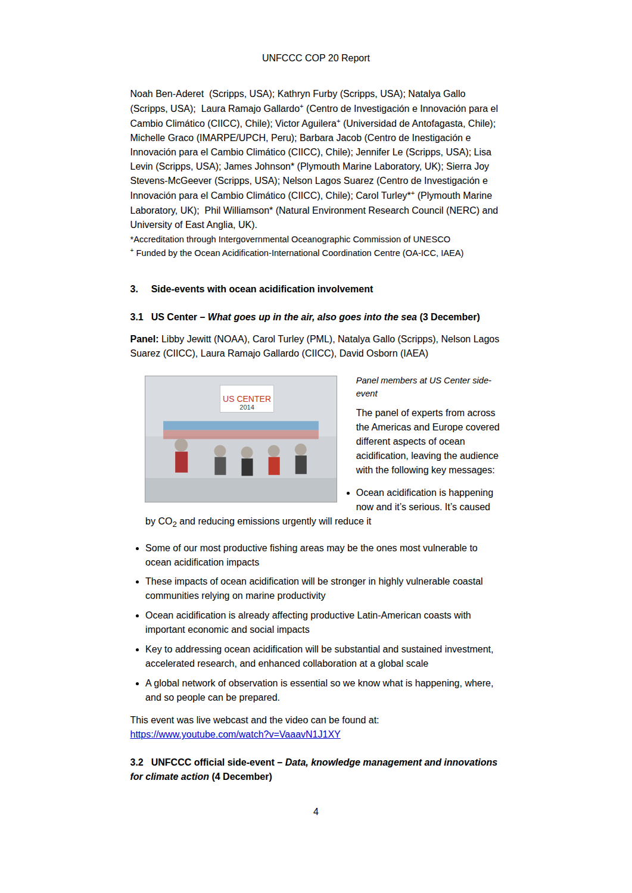UNFCCC COP 20 Report
Noah Ben-Aderet (Scripps, USA); Kathryn Furby (Scripps, USA); Natalya Gallo (Scripps, USA); Laura Ramajo Gallardo+ (Centro de Investigación e Innovación para el Cambio Climático (CIICC), Chile); Victor Aguilera+ (Universidad de Antofagasta, Chile); Michelle Graco (IMARPE/UPCH, Peru); Barbara Jacob (Centro de Inestigación e Innovación para el Cambio Climático (CIICC), Chile); Jennifer Le (Scripps, USA); Lisa Levin (Scripps, USA); James Johnson* (Plymouth Marine Laboratory, UK); Sierra Joy Stevens-McGeever (Scripps, USA); Nelson Lagos Suarez (Centro de Investigación e Innovación para el Cambio Climático (CIICC), Chile); Carol Turley*+ (Plymouth Marine Laboratory, UK); Phil Williamson* (Natural Environment Research Council (NERC) and University of East Anglia, UK).
*Accreditation through Intergovernmental Oceanographic Commission of UNESCO
+ Funded by the Ocean Acidification-International Coordination Centre (OA-ICC, IAEA)
3. Side-events with ocean acidification involvement
3.1 US Center – What goes up in the air, also goes into the sea (3 December)
Panel: Libby Jewitt (NOAA), Carol Turley (PML), Natalya Gallo (Scripps), Nelson Lagos Suarez (CIICC), Laura Ramajo Gallardo (CIICC), David Osborn (IAEA)
Panel members at US Center side-event
The panel of experts from across the Americas and Europe covered different aspects of ocean acidification, leaving the audience with the following key messages:
Ocean acidification is happening now and it’s serious. It’s caused by CO2 and reducing emissions urgently will reduce it
Some of our most productive fishing areas may be the ones most vulnerable to ocean acidification impacts
These impacts of ocean acidification will be stronger in highly vulnerable coastal communities relying on marine productivity
Ocean acidification is already affecting productive Latin-American coasts with important economic and social impacts
Key to addressing ocean acidification will be substantial and sustained investment, accelerated research, and enhanced collaboration at a global scale
A global network of observation is essential so we know what is happening, where, and so people can be prepared.
This event was live webcast and the video can be found at:
https://www.youtube.com/watch?v=VaaavN1J1XY
3.2 UNFCCC official side-event – Data, knowledge management and innovations for climate action (4 December)
4